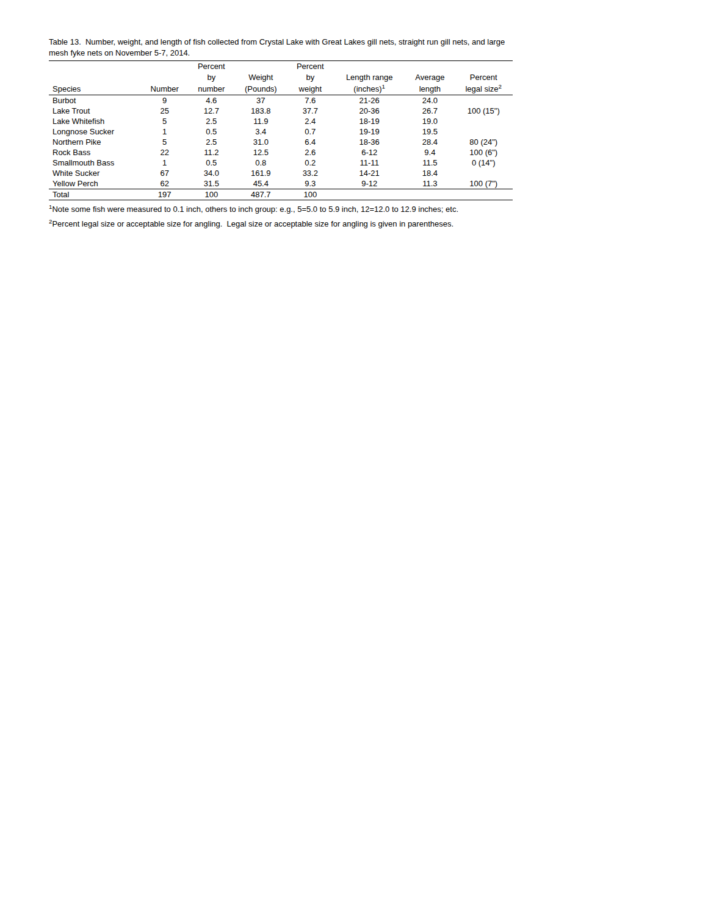Table 13. Number, weight, and length of fish collected from Crystal Lake with Great Lakes gill nets, straight run gill nets, and large mesh fyke nets on November 5-7, 2014.
| | | Percent | | Percent | | | |
| --- | --- | --- | --- | --- | --- | --- | --- |
| | | by | Weight | by | Length range | Average | Percent |
| Species | Number | number | (Pounds) | weight | (inches) 1 | length | legal size 2 |
| Burbot | 9 | 4.6 | 37 | 7.6 | 21-26 | 24.0 | |
| Lake Trout | 25 | 12.7 | 183.8 | 37.7 | 20-36 | 26.7 | 100 (15") |
| Lake Whitefish | 5 | 2.5 | 11.9 | 2.4 | 18-19 | 19.0 | |
| Longnose Sucker | 1 | 0.5 | 3.4 | 0.7 | 19-19 | 19.5 | |
| Northern Pike | 5 | 2.5 | 31.0 | 6.4 | 18-36 | 28.4 | 80 (24") |
| Rock Bass | 22 | 11.2 | 12.5 | 2.6 | 6-12 | 9.4 | 100 (6") |
| Smallmouth Bass | 1 | 0.5 | 0.8 | 0.2 | 11-11 | 11.5 | 0 (14") |
| White Sucker | 67 | 34.0 | 161.9 | 33.2 | 14-21 | 18.4 | |
| Yellow Perch | 62 | 31.5 | 45.4 | 9.3 | 9-12 | 11.3 | 100 (7") |
| Total | 197 | 100 | 487.7 | 100 | | | |
1Note some fish were measured to 0.1 inch, others to inch group: e.g., 5=5.0 to 5.9 inch, 12=12.0 to 12.9 inches; etc.
2Percent legal size or acceptable size for angling. Legal size or acceptable size for angling is given in parentheses.